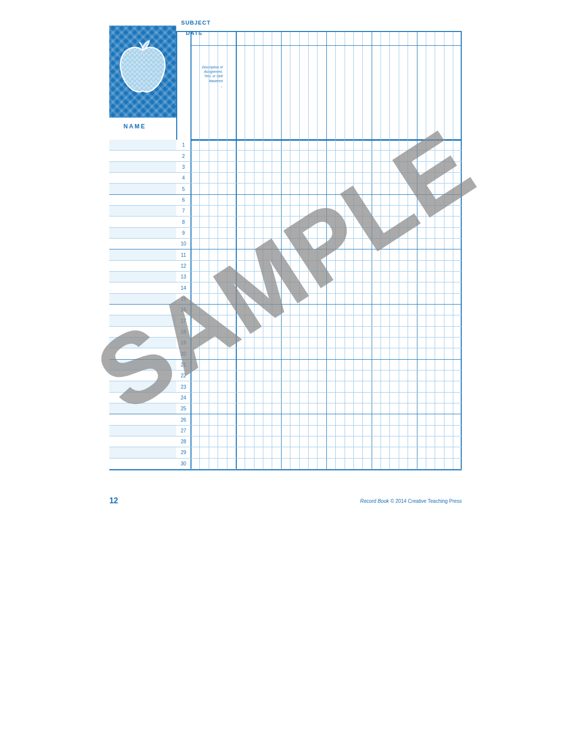SUBJECT
DATE
Description of
Assignment,
Test, or Skill
Mastered →
NAME
1
2
3
4
5
6
7
8
9
10
11
12
13
14
15
16
17
18
19
20
21
22
23
24
25
26
27
28
29
30
12
Record Book © 2014 Creative Teaching Press
SAMPLE